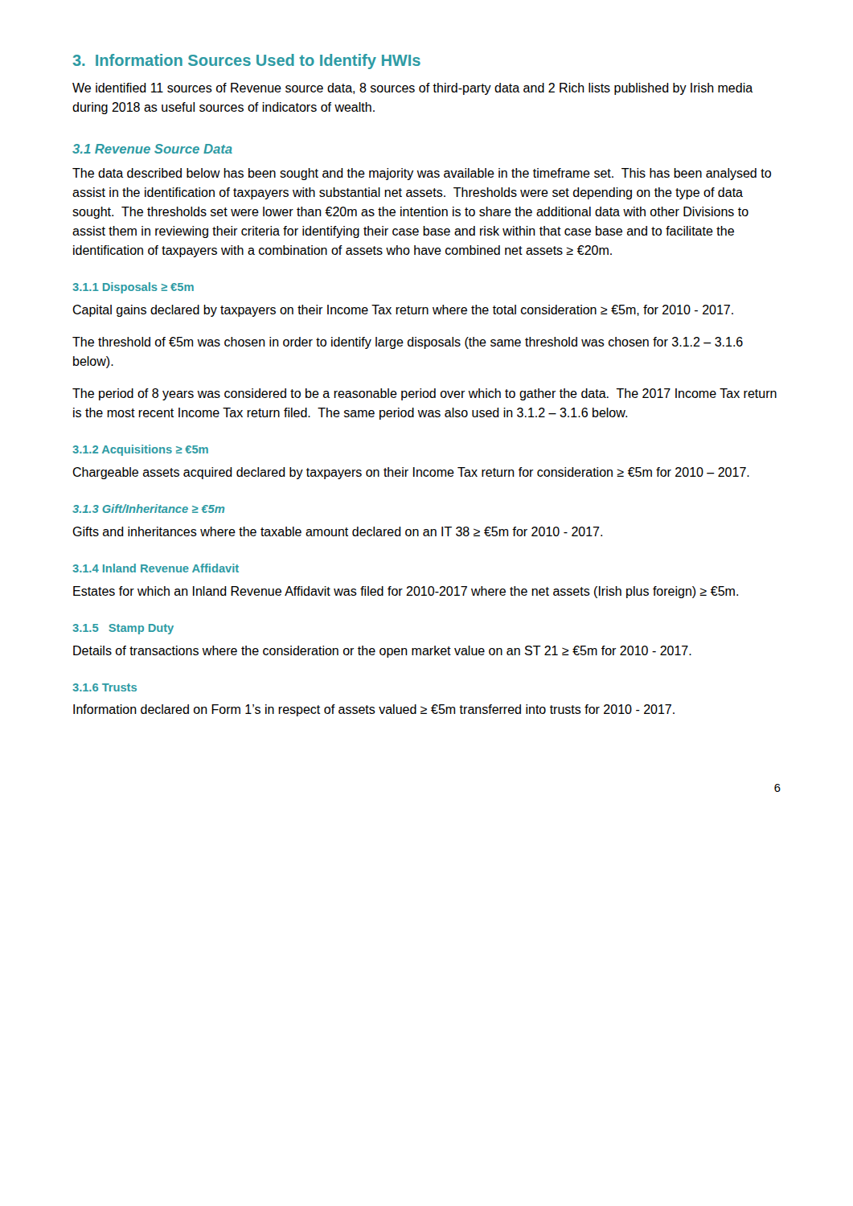3. Information Sources Used to Identify HWIs
We identified 11 sources of Revenue source data, 8 sources of third-party data and 2 Rich lists published by Irish media during 2018 as useful sources of indicators of wealth.
3.1 Revenue Source Data
The data described below has been sought and the majority was available in the timeframe set. This has been analysed to assist in the identification of taxpayers with substantial net assets. Thresholds were set depending on the type of data sought. The thresholds set were lower than €20m as the intention is to share the additional data with other Divisions to assist them in reviewing their criteria for identifying their case base and risk within that case base and to facilitate the identification of taxpayers with a combination of assets who have combined net assets ≥ €20m.
3.1.1 Disposals ≥ €5m
Capital gains declared by taxpayers on their Income Tax return where the total consideration ≥ €5m, for 2010 - 2017.
The threshold of €5m was chosen in order to identify large disposals (the same threshold was chosen for 3.1.2 – 3.1.6 below).
The period of 8 years was considered to be a reasonable period over which to gather the data. The 2017 Income Tax return is the most recent Income Tax return filed. The same period was also used in 3.1.2 – 3.1.6 below.
3.1.2 Acquisitions ≥ €5m
Chargeable assets acquired declared by taxpayers on their Income Tax return for consideration ≥ €5m for 2010 – 2017.
3.1.3 Gift/Inheritance ≥ €5m
Gifts and inheritances where the taxable amount declared on an IT 38 ≥ €5m for 2010 - 2017.
3.1.4 Inland Revenue Affidavit
Estates for which an Inland Revenue Affidavit was filed for 2010-2017 where the net assets (Irish plus foreign) ≥ €5m.
3.1.5 Stamp Duty
Details of transactions where the consideration or the open market value on an ST 21 ≥ €5m for 2010 - 2017.
3.1.6 Trusts
Information declared on Form 1’s in respect of assets valued ≥ €5m transferred into trusts for 2010 - 2017.
6